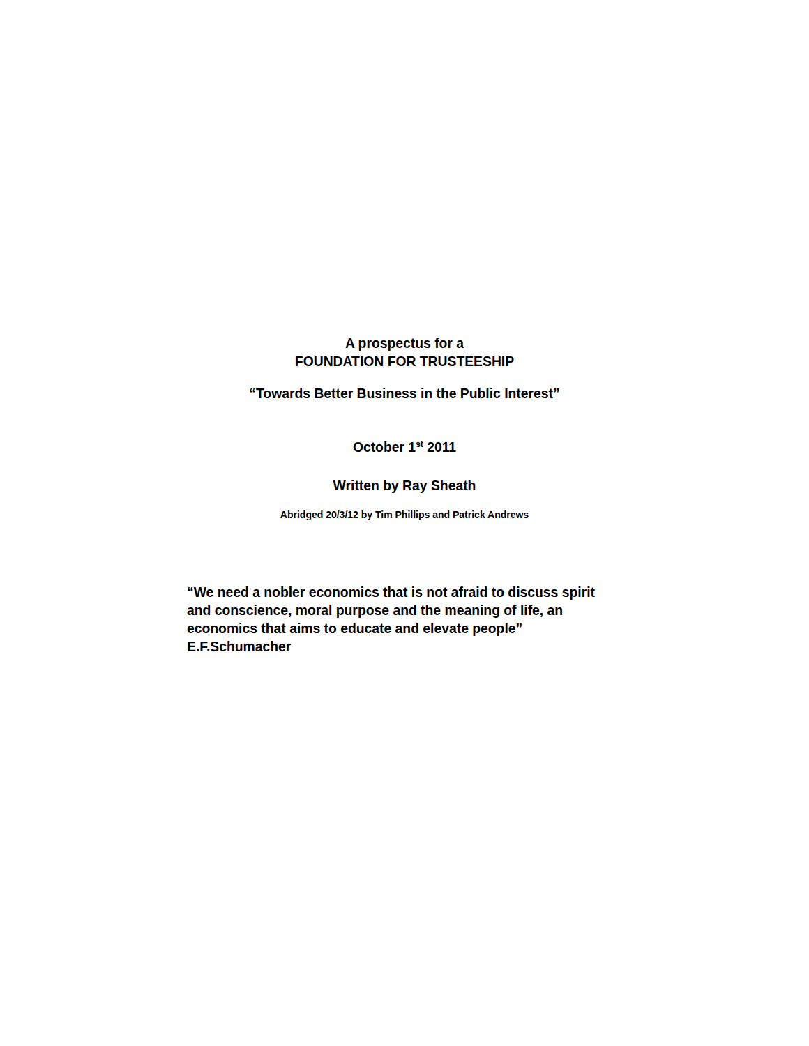A prospectus for a
FOUNDATION FOR TRUSTEESHIP
“Towards Better Business in the Public Interest”
October 1st 2011
Written by Ray Sheath
Abridged 20/3/12 by Tim Phillips and Patrick Andrews
“We need a nobler economics that is not afraid to discuss spirit and conscience, moral purpose and the meaning of life, an economics that aims to educate and elevate people”
E.F.Schumacher